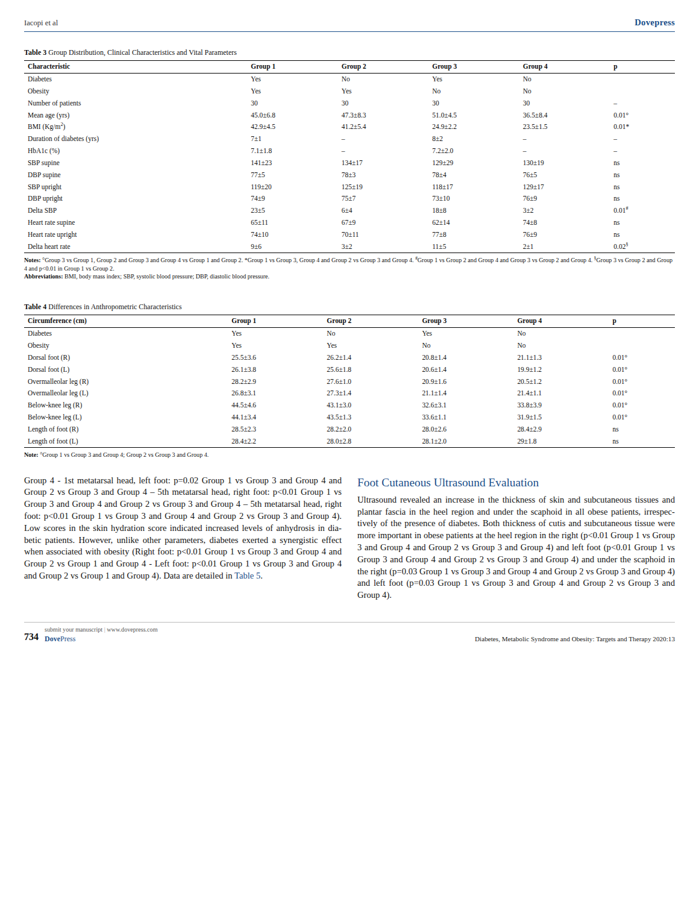Iacopi et al
Dovepress
Table 3 Group Distribution, Clinical Characteristics and Vital Parameters
| Characteristic | Group 1 | Group 2 | Group 3 | Group 4 | p |
| --- | --- | --- | --- | --- | --- |
| Diabetes | Yes | No | Yes | No | |
| Obesity | Yes | Yes | No | No | |
| Number of patients | 30 | 30 | 30 | 30 | – |
| Mean age (yrs) | 45.0±6.8 | 47.3±8.3 | 51.0±4.5 | 36.5±8.4 | 0.01° |
| BMI (Kg/m 2 ) | 42.9±4.5 | 41.2±5.4 | 24.9±2.2 | 23.5±1.5 | 0.01* |
| Duration of diabetes (yrs) | 7±1 | – | 8±2 | – | – |
| HbA1c (%) | 7.1±1.8 | – | 7.2±2.0 | – | – |
| SBP supine | 141±23 | 134±17 | 129±29 | 130±19 | ns |
| DBP supine | 77±5 | 78±3 | 78±4 | 76±5 | ns |
| SBP upright | 119±20 | 125±19 | 118±17 | 129±17 | ns |
| DBP upright | 74±9 | 75±7 | 73±10 | 76±9 | ns |
| Delta SBP | 23±5 | 6±4 | 18±8 | 3±2 | 0.01 # |
| Heart rate supine | 65±11 | 67±9 | 62±14 | 74±8 | ns |
| Heart rate upright | 74±10 | 70±11 | 77±8 | 76±9 | ns |
| Delta heart rate | 9±6 | 3±2 | 11±5 | 2±1 | 0.02 § |
Notes: °Group 3 vs Group 1, Group 2 and Group 3 and Group 4 vs Group 1 and Group 2. *Group 1 vs Group 3, Group 4 and Group 2 vs Group 3 and Group 4. #Group 1 vs Group 2 and Group 4 and Group 3 vs Group 2 and Group 4. §Group 3 vs Group 2 and Group 4 and p<0.01 in Group 1 vs Group 2.
Abbreviations: BMI, body mass index; SBP, systolic blood pressure; DBP, diastolic blood pressure.
Table 4 Differences in Anthropometric Characteristics
| Circumference (cm) | Group 1 | Group 2 | Group 3 | Group 4 | p |
| --- | --- | --- | --- | --- | --- |
| Diabetes | Yes | No | Yes | No | |
| Obesity | Yes | Yes | No | No | |
| Dorsal foot (R) | 25.5±3.6 | 26.2±1.4 | 20.8±1.4 | 21.1±1.3 | 0.01° |
| Dorsal foot (L) | 26.1±3.8 | 25.6±1.8 | 20.6±1.4 | 19.9±1.2 | 0.01° |
| Overmalleolar leg (R) | 28.2±2.9 | 27.6±1.0 | 20.9±1.6 | 20.5±1.2 | 0.01° |
| Overmalleolar leg (L) | 26.8±3.1 | 27.3±1.4 | 21.1±1.4 | 21.4±1.1 | 0.01° |
| Below-knee leg (R) | 44.5±4.6 | 43.1±3.0 | 32.6±3.1 | 33.8±3.9 | 0.01° |
| Below-knee leg (L) | 44.1±3.4 | 43.5±1.3 | 33.6±1.1 | 31.9±1.5 | 0.01° |
| Length of foot (R) | 28.5±2.3 | 28.2±2.0 | 28.0±2.6 | 28.4±2.9 | ns |
| Length of foot (L) | 28.4±2.2 | 28.0±2.8 | 28.1±2.0 | 29±1.8 | ns |
Note: °Group 1 vs Group 3 and Group 4; Group 2 vs Group 3 and Group 4.
Group 4 - 1st metatarsal head, left foot: p=0.02 Group 1 vs Group 3 and Group 4 and Group 2 vs Group 3 and Group 4 – 5th metatarsal head, right foot: p<0.01 Group 1 vs Group 3 and Group 4 and Group 2 vs Group 3 and Group 4 – 5th metatarsal head, right foot: p<0.01 Group 1 vs Group 3 and Group 4 and Group 2 vs Group 3 and Group 4). Low scores in the skin hydration score indicated increased levels of anhydrosis in diabetic patients. However, unlike other parameters, diabetes exerted a synergistic effect when associated with obesity (Right foot: p<0.01 Group 1 vs Group 3 and Group 4 and Group 2 vs Group 1 and Group 4 - Left foot: p<0.01 Group 1 vs Group 3 and Group 4 and Group 2 vs Group 1 and Group 4). Data are detailed in Table 5.
Foot Cutaneous Ultrasound Evaluation
Ultrasound revealed an increase in the thickness of skin and subcutaneous tissues and plantar fascia in the heel region and under the scaphoid in all obese patients, irrespectively of the presence of diabetes. Both thickness of cutis and subcutaneous tissue were more important in obese patients at the heel region in the right (p<0.01 Group 1 vs Group 3 and Group 4 and Group 2 vs Group 3 and Group 4) and left foot (p<0.01 Group 1 vs Group 3 and Group 4 and Group 2 vs Group 3 and Group 4) and under the scaphoid in the right (p=0.03 Group 1 vs Group 3 and Group 4 and Group 2 vs Group 3 and Group 4) and left foot (p=0.03 Group 1 vs Group 3 and Group 4 and Group 2 vs Group 3 and Group 4).
734 submit your manuscript | www.dovepress.com
DovePress
Diabetes, Metabolic Syndrome and Obesity: Targets and Therapy 2020:13